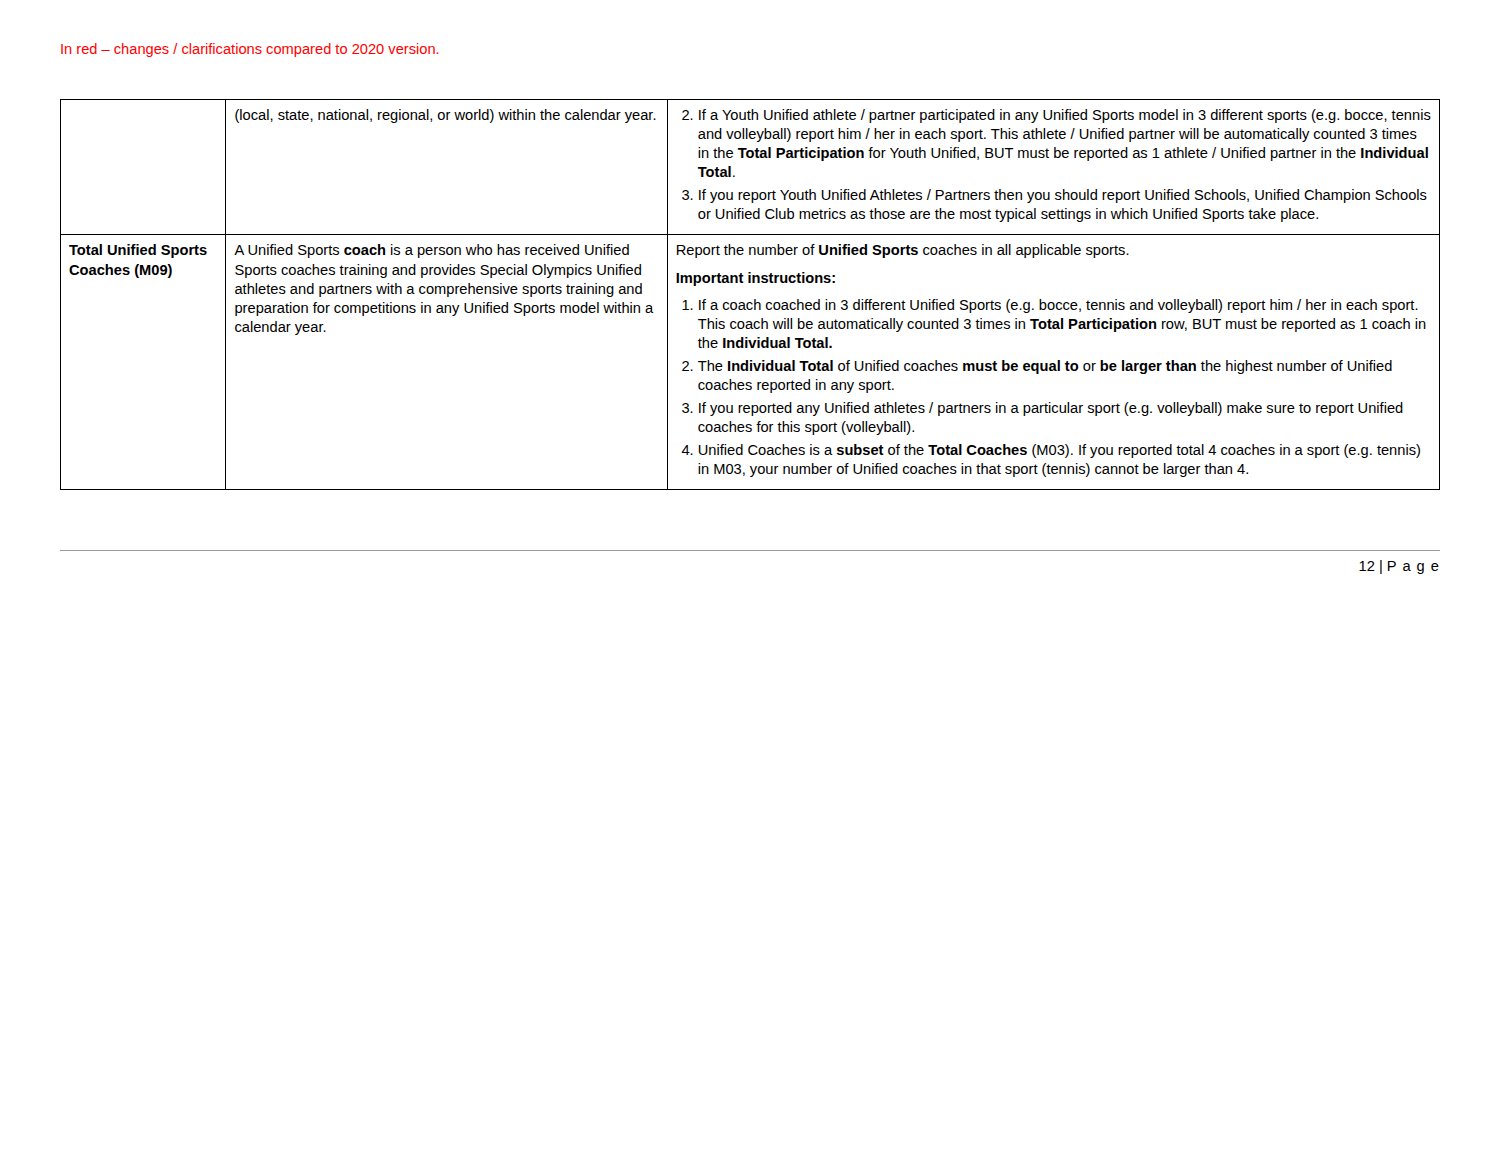In red – changes / clarifications compared to 2020 version.
| | (local, state, national, regional, or world) within the calendar year. | If a Youth Unified athlete / partner participated in any Unified Sports model in 3 different sports (e.g. bocce, tennis and volleyball) report him / her in each sport. This athlete / Unified partner will be automatically counted 3 times in the Total Participation for Youth Unified, BUT must be reported as 1 athlete / Unified partner in the Individual Total . If you report Youth Unified Athletes / Partners then you should report Unified Schools, Unified Champion Schools or Unified Club metrics as those are the most typical settings in which Unified Sports take place. |
| Total Unified Sports Coaches (M09) | A Unified Sports coach is a person who has received Unified Sports coaches training and provides Special Olympics Unified athletes and partners with a comprehensive sports training and preparation for competitions in any Unified Sports model within a calendar year. | Report the number of Unified Sports coaches in all applicable sports. Important instructions: If a coach coached in 3 different Unified Sports (e.g. bocce, tennis and volleyball) report him / her in each sport. This coach will be automatically counted 3 times in Total Participation row, BUT must be reported as 1 coach in the Individual Total. The Individual Total of Unified coaches must be equal to or be larger than the highest number of Unified coaches reported in any sport. If you reported any Unified athletes / partners in a particular sport (e.g. volleyball) make sure to report Unified coaches for this sport (volleyball). Unified Coaches is a subset of the Total Coaches (M03). If you reported total 4 coaches in a sport (e.g. tennis) in M03, your number of Unified coaches in that sport (tennis) cannot be larger than 4. |
12 | P a g e